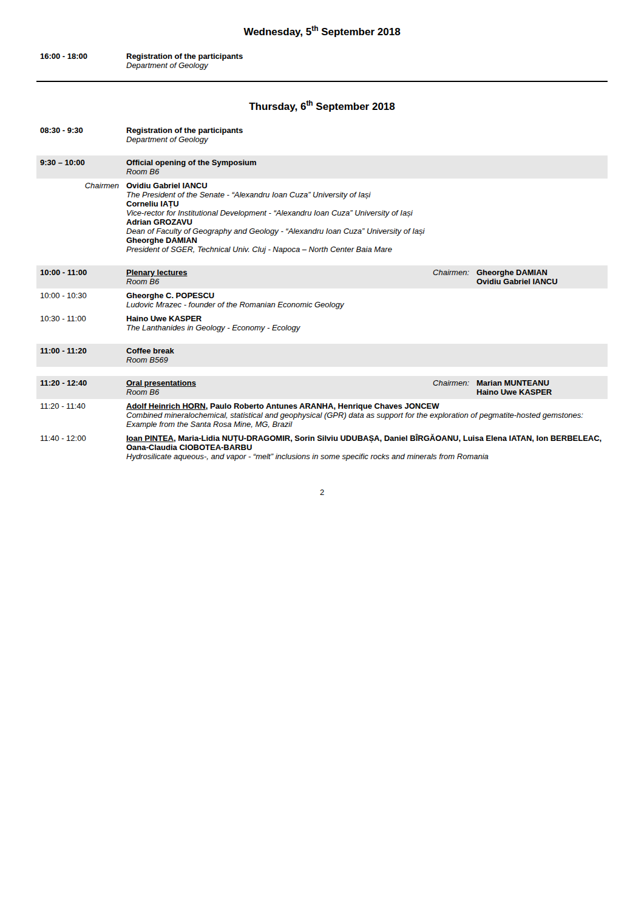Wednesday, 5th September 2018
| 16:00 - 18:00 | Registration of the participants Department of Geology |
Thursday, 6th September 2018
| 08:30 - 9:30 | Registration of the participants Department of Geology |
| 9:30 – 10:00 | Official opening of the Symposium Room B6 |
| Chairmen | Ovidiu Gabriel IANCU The President of the Senate - “Alexandru Ioan Cuza” University of Iași Corneliu IAȚU Vice-rector for Institutional Development - “Alexandru Ioan Cuza” University of Iași Adrian GROZAVU Dean of Faculty of Geography and Geology - “Alexandru Ioan Cuza” University of Iași Gheorghe DAMIAN President of SGER, Technical Univ. Cluj - Napoca – North Center Baia Mare |
| 10:00 - 11:00 | Plenary lectures Room B6 | Chairmen: | Gheorghe DAMIAN Ovidiu Gabriel IANCU |
| 10:00 - 10:30 | Gheorghe C. POPESCU Ludovic Mrazec - founder of the Romanian Economic Geology |
| 10:30 - 11:00 | Haino Uwe KASPER The Lanthanides in Geology - Economy - Ecology |
| 11:00 - 11:20 | Coffee break Room B569 |
| 11:20 - 12:40 | Oral presentations Room B6 | Chairmen: | Marian MUNTEANU Haino Uwe KASPER |
| 11:20 - 11:40 | Adolf Heinrich HORN , Paulo Roberto Antunes ARANHA, Henrique Chaves JONCEW Combined mineralochemical, statistical and geophysical (GPR) data as support for the exploration of pegmatite-hosted gemstones: Example from the Santa Rosa Mine, MG, Brazil |
| 11:40 - 12:00 | Ioan PINTEA , Maria-Lidia NUȚU-DRAGOMIR, Sorin Silviu UDUBAȘA, Daniel BÎRGĂOANU, Luisa Elena IATAN, Ion BERBELEAC, Oana-Claudia CIOBOTEA-BARBU Hydrosilicate aqueous-, and vapor - “melt” inclusions in some specific rocks and minerals from Romania |
2